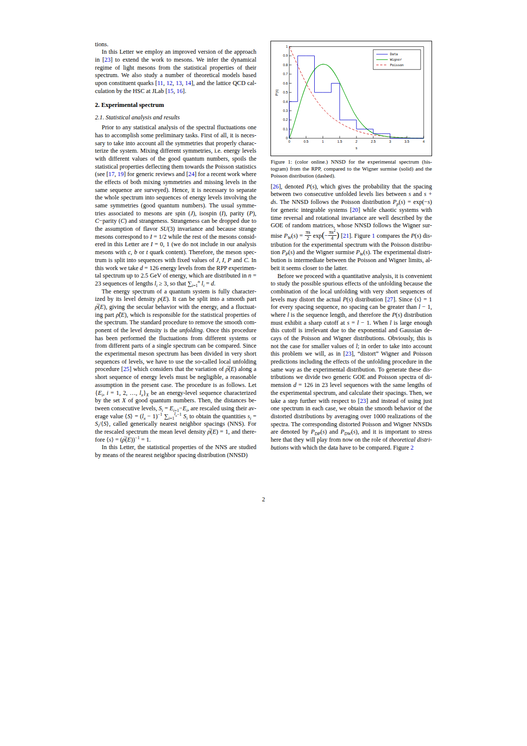tions.
In this Letter we employ an improved version of the approach in [23] to extend the work to mesons. We infer the dynamical regime of light mesons from the statistical properties of their spectrum. We also study a number of theoretical models based upon constituent quarks [11, 12, 13, 14], and the lattice QCD calculation by the HSC at JLab [15, 16].
2. Experimental spectrum
2.1. Statistical analysis and results
Prior to any statistical analysis of the spectral fluctuations one has to accomplish some preliminary tasks. First of all, it is necessary to take into account all the symmetries that properly characterize the system. Mixing different symmetries, i.e. energy levels with different values of the good quantum numbers, spoils the statistical properties deflecting them towards the Poisson statistics (see [17, 19] for generic reviews and [24] for a recent work where the effects of both mixing symmetries and missing levels in the same sequence are surveyed). Hence, it is necessary to separate the whole spectrum into sequences of energy levels involving the same symmetries (good quantum numbers). The usual symmetries associated to mesons are spin (J), isospin (I), parity (P), C−parity (C) and strangeness. Strangeness can be dropped due to the assumption of flavor SU(3) invariance and because strange mesons correspond to I = 1/2 while the rest of the mesons considered in this Letter are I = 0, 1 (we do not include in our analysis mesons with c, b or t quark content). Therefore, the meson spectrum is split into sequences with fixed values of J, I, P and C. In this work we take d = 126 energy levels from the RPP experimental spectrum up to 2.5 GeV of energy, which are distributed in n = 23 sequences of lengths li ≥ 3, so that ∑i=1n li = d.
The energy spectrum of a quantum system is fully characterized by its level density ρ(E). It can be split into a smooth part ρ̅(E), giving the secular behavior with the energy, and a fluctuating part ρ̃(E), which is responsible for the statistical properties of the spectrum. The standard procedure to remove the smooth component of the level density is the unfolding. Once this procedure has been performed the fluctuations from different systems or from different parts of a single spectrum can be compared. Since the experimental meson spectrum has been divided in very short sequences of levels, we have to use the so-called local unfolding procedure [25] which considers that the variation of ρ̅(E) along a short sequence of energy levels must be negligible, a reasonable assumption in the present case. The procedure is as follows. Let {Ei, i = 1, 2, …, lx}X be an energy-level sequence characterized by the set X of good quantum numbers. Then, the distances between consecutive levels, Si = Ei+1−Ei, are rescaled using their average value ⟨S⟩ = (lx − 1)−1 ∑i=1lx−1 Si to obtain the quantities si = Si/⟨S⟩, called generically nearest neighbor spacings (NNS). For the rescaled spectrum the mean level density ρ̅(E) = 1, and therefore ⟨s⟩ = (ρ̅(E))−1 = 1.
In this Letter, the statistical properties of the NNS are studied by means of the nearest neighbor spacing distribution (NNSD)
0 0.1 0.2 0.3 0.4 0.5 0.6 0.7 0.8 0.9 1 0 0.5 1 1.5 2 2.5 3 3.5 4 s P(s) Data Wigner Poisson
Figure 1: (color online.) NNSD for the experimental spectrum (histogram) from the RPP, compared to the Wigner surmise (solid) and the Poisson distribution (dashed).
[26], denoted P(s), which gives the probability that the spacing between two consecutive unfolded levels lies between s and s + ds. The NNSD follows the Poisson distribution Pp(s) = exp(−s) for generic integrable systems [20] while chaotic systems with time reversal and rotational invariance are well described by the GOE of random matrices, whose NNSD follows the Wigner surmise PW(s) = πs 2 exp(−πs24) [21]. Figure 1 compares the P(s) distribution for the experimental spectrum with the Poisson distribution PP(s) and the Wigner surmise PW(s). The experimental distribution is intermediate between the Poisson and Wigner limits, albeit it seems closer to the latter.
Before we proceed with a quantitative analysis, it is convenient to study the possible spurious effects of the unfolding because the combination of the local unfolding with very short sequences of levels may distort the actual P(s) distribution [27]. Since ⟨s⟩ = 1 for every spacing sequence, no spacing can be greater than l − 1, where l is the sequence length, and therefore the P(s) distribution must exhibit a sharp cutoff at s = l − 1. When l is large enough this cutoff is irrelevant due to the exponential and Gaussian decays of the Poisson and Wigner distributions. Obviously, this is not the case for smaller values of l; in order to take into account this problem we will, as in [23], “distort” Wigner and Poisson predictions including the effects of the unfolding procedure in the same way as the experimental distribution. To generate these distributions we divide two generic GOE and Poisson spectra of dimension d = 126 in 23 level sequences with the same lengths of the experimental spectrum, and calculate their spacings. Then, we take a step further with respect to [23] and instead of using just one spectrum in each case, we obtain the smooth behavior of the distorted distributions by averaging over 1000 realizations of the spectra. The corresponding distorted Poisson and Wigner NNSDs are denoted by PDP(s) and PDW(s), and it is important to stress here that they will play from now on the role of theoretical distributions with which the data have to be compared. Figure 2
2